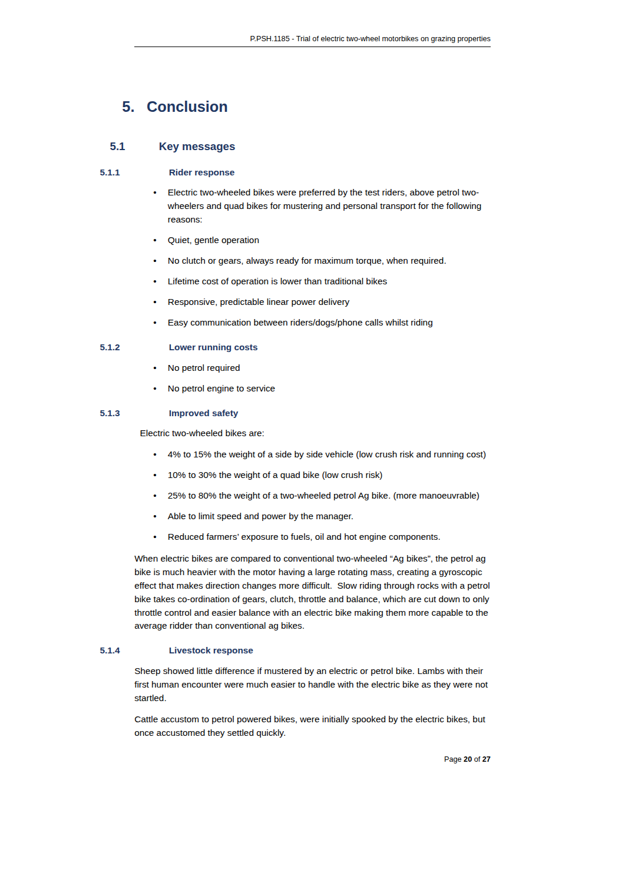P.PSH.1185 - Trial of electric two-wheel motorbikes on grazing properties
5. Conclusion
5.1 Key messages
5.1.1 Rider response
Electric two-wheeled bikes were preferred by the test riders, above petrol two-wheelers and quad bikes for mustering and personal transport for the following reasons:
Quiet, gentle operation
No clutch or gears, always ready for maximum torque, when required.
Lifetime cost of operation is lower than traditional bikes
Responsive, predictable linear power delivery
Easy communication between riders/dogs/phone calls whilst riding
5.1.2 Lower running costs
No petrol required
No petrol engine to service
5.1.3 Improved safety
Electric two-wheeled bikes are:
4% to 15% the weight of a side by side vehicle (low crush risk and running cost)
10% to 30% the weight of a quad bike (low crush risk)
25% to 80% the weight of a two-wheeled petrol Ag bike. (more manoeuvrable)
Able to limit speed and power by the manager.
Reduced farmers’ exposure to fuels, oil and hot engine components.
When electric bikes are compared to conventional two-wheeled “Ag bikes”, the petrol ag bike is much heavier with the motor having a large rotating mass, creating a gyroscopic effect that makes direction changes more difficult. Slow riding through rocks with a petrol bike takes co-ordination of gears, clutch, throttle and balance, which are cut down to only throttle control and easier balance with an electric bike making them more capable to the average ridder than conventional ag bikes.
5.1.4 Livestock response
Sheep showed little difference if mustered by an electric or petrol bike. Lambs with their first human encounter were much easier to handle with the electric bike as they were not startled.
Cattle accustom to petrol powered bikes, were initially spooked by the electric bikes, but once accustomed they settled quickly.
Page 20 of 27